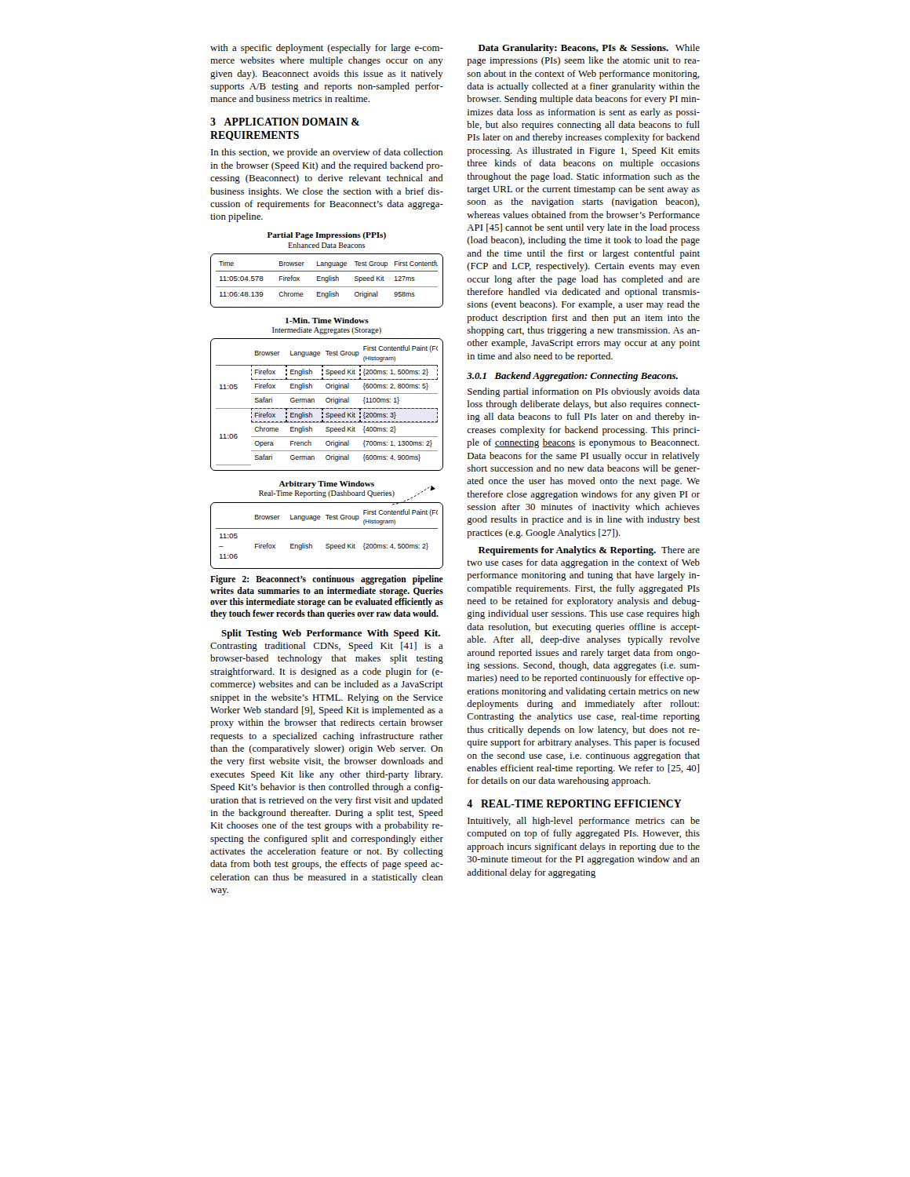with a specific deployment (especially for large e-commerce websites where multiple changes occur on any given day). Beaconnect avoids this issue as it natively supports A/B testing and reports non-sampled performance and business metrics in realtime.
3 APPLICATION DOMAIN & REQUIREMENTS
In this section, we provide an overview of data collection in the browser (Speed Kit) and the required backend processing (Beaconnect) to derive relevant technical and business insights. We close the section with a brief discussion of requirements for Beaconnect’s data aggregation pipeline.
Partial Page Impressions (PPIs)
Enhanced Data Beacons
| Time | Browser | Language | Test Group | First Contentful Paint (FCP) |
| --- | --- | --- | --- | --- |
| 11:05:04.578 | Firefox | English | Speed Kit | 127ms |
| 11:06:48.139 | Chrome | English | Original | 958ms |
1-Min. Time Windows
Intermediate Aggregates (Storage)
| | Browser | Language | Test Group | First Contentful Paint (FCP) (Histogram) |
| --- | --- | --- | --- | --- |
| 11:05 | Firefox | English | Speed Kit | {200ms: 1, 500ms: 2} |
| Firefox | English | Original | {600ms: 2, 800ms: 5} |
| Safari | German | Original | {1100ms: 1} |
| 11:06 | Firefox | English | Speed Kit | {200ms: 3} |
| Chrome | English | Speed Kit | {400ms: 2} |
| Opera | French | Original | {700ms: 1, 1300ms: 2} |
| Safari | German | Original | {600ms: 4, 900ms} |
Arbitrary Time Windows
Real-Time Reporting (Dashboard Queries)
| | Browser | Language | Test Group | First Contentful Paint (FCP) (Histogram) |
| --- | --- | --- | --- | --- |
| 11:05 – 11:06 | Firefox | English | Speed Kit | {200ms: 4, 500ms: 2} |
Figure 2: Beaconnect’s continuous aggregation pipeline writes data summaries to an intermediate storage. Queries over this intermediate storage can be evaluated efficiently as they touch fewer records than queries over raw data would.
Split Testing Web Performance With Speed Kit. Contrasting traditional CDNs, Speed Kit [41] is a browser-based technology that makes split testing straightforward. It is designed as a code plugin for (e-commerce) websites and can be included as a JavaScript snippet in the website’s HTML. Relying on the Service Worker Web standard [9], Speed Kit is implemented as a proxy within the browser that redirects certain browser requests to a specialized caching infrastructure rather than the (comparatively slower) origin Web server. On the very first website visit, the browser downloads and executes Speed Kit like any other third-party library. Speed Kit’s behavior is then controlled through a configuration that is retrieved on the very first visit and updated in the background thereafter. During a split test, Speed Kit chooses one of the test groups with a probability respecting the configured split and correspondingly either activates the acceleration feature or not. By collecting data from both test groups, the effects of page speed acceleration can thus be measured in a statistically clean way.
Data Granularity: Beacons, PIs & Sessions. While page impressions (PIs) seem like the atomic unit to reason about in the context of Web performance monitoring, data is actually collected at a finer granularity within the browser. Sending multiple data beacons for every PI minimizes data loss as information is sent as early as possible, but also requires connecting all data beacons to full PIs later on and thereby increases complexity for backend processing. As illustrated in Figure 1, Speed Kit emits three kinds of data beacons on multiple occasions throughout the page load. Static information such as the target URL or the current timestamp can be sent away as soon as the navigation starts (navigation beacon), whereas values obtained from the browser’s Performance API [45] cannot be sent until very late in the load process (load beacon), including the time it took to load the page and the time until the first or largest contentful paint (FCP and LCP, respectively). Certain events may even occur long after the page load has completed and are therefore handled via dedicated and optional transmissions (event beacons). For example, a user may read the product description first and then put an item into the shopping cart, thus triggering a new transmission. As another example, JavaScript errors may occur at any point in time and also need to be reported.
3.0.1 Backend Aggregation: Connecting Beacons.
Sending partial information on PIs obviously avoids data loss through deliberate delays, but also requires connecting all data beacons to full PIs later on and thereby increases complexity for backend processing. This principle of connecting beacons is eponymous to Beaconnect. Data beacons for the same PI usually occur in relatively short succession and no new data beacons will be generated once the user has moved onto the next page. We therefore close aggregation windows for any given PI or session after 30 minutes of inactivity which achieves good results in practice and is in line with industry best practices (e.g. Google Analytics [27]).
Requirements for Analytics & Reporting. There are two use cases for data aggregation in the context of Web performance monitoring and tuning that have largely incompatible requirements. First, the fully aggregated PIs need to be retained for exploratory analysis and debugging individual user sessions. This use case requires high data resolution, but executing queries offline is acceptable. After all, deep-dive analyses typically revolve around reported issues and rarely target data from ongoing sessions. Second, though, data aggregates (i.e. summaries) need to be reported continuously for effective operations monitoring and validating certain metrics on new deployments during and immediately after rollout: Contrasting the analytics use case, real-time reporting thus critically depends on low latency, but does not require support for arbitrary analyses. This paper is focused on the second use case, i.e. continuous aggregation that enables efficient real-time reporting. We refer to [25, 40] for details on our data warehousing approach.
4 REAL-TIME REPORTING EFFICIENCY
Intuitively, all high-level performance metrics can be computed on top of fully aggregated PIs. However, this approach incurs significant delays in reporting due to the 30-minute timeout for the PI aggregation window and an additional delay for aggregating